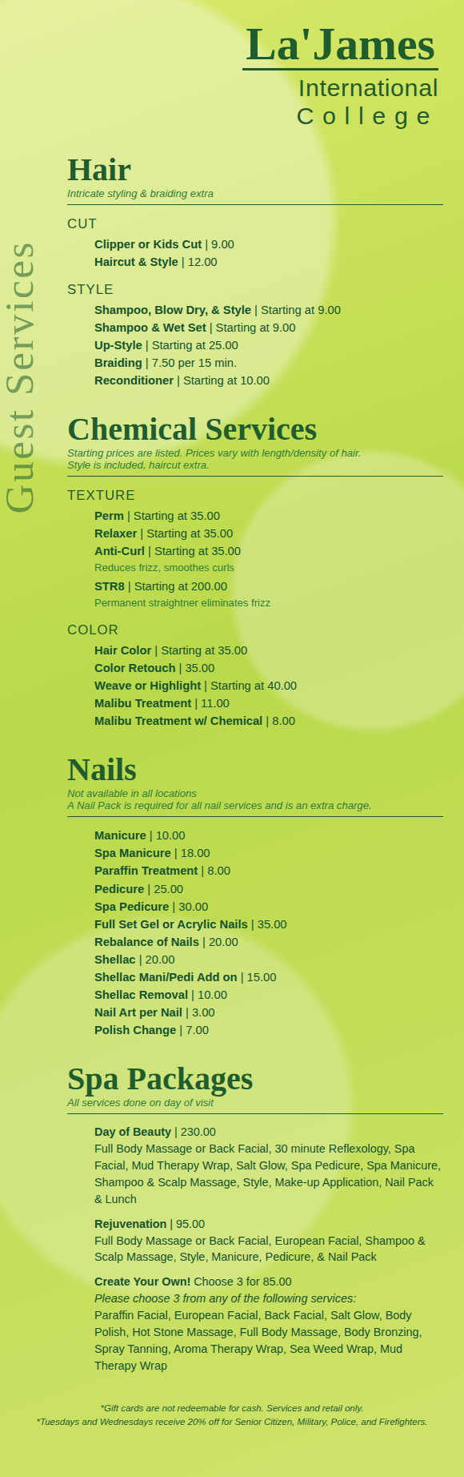La'James
International College
Guest Services
Hair
Intricate styling & braiding extra
Cut
Clipper or Kids Cut | 9.00
Haircut & Style | 12.00
Style
Shampoo, Blow Dry, & Style | Starting at 9.00
Shampoo & Wet Set | Starting at 9.00
Up-Style | Starting at 25.00
Braiding | 7.50 per 15 min.
Reconditioner | Starting at 10.00
Chemical Services
Starting prices are listed. Prices vary with length/density of hair.
Style is included, haircut extra.
Texture
Perm | Starting at 35.00
Relaxer | Starting at 35.00
Anti-Curl | Starting at 35.00 Reduces frizz, smoothes curls
STR8 | Starting at 200.00 Permanent straightner eliminates frizz
Color
Hair Color | Starting at 35.00
Color Retouch | 35.00
Weave or Highlight | Starting at 40.00
Malibu Treatment | 11.00
Malibu Treatment w/ Chemical | 8.00
Nails
Not available in all locations
A Nail Pack is required for all nail services and is an extra charge.
Manicure | 10.00
Spa Manicure | 18.00
Paraffin Treatment | 8.00
Pedicure | 25.00
Spa Pedicure | 30.00
Full Set Gel or Acrylic Nails | 35.00
Rebalance of Nails | 20.00
Shellac | 20.00
Shellac Mani/Pedi Add on | 15.00
Shellac Removal | 10.00
Nail Art per Nail | 3.00
Polish Change | 7.00
Spa Packages
All services done on day of visit
Day of Beauty | 230.00
Full Body Massage or Back Facial, 30 minute Reflexology, Spa Facial, Mud Therapy Wrap, Salt Glow, Spa Pedicure, Spa Manicure, Shampoo & Scalp Massage, Style, Make-up Application, Nail Pack & Lunch
Rejuvenation | 95.00
Full Body Massage or Back Facial, European Facial, Shampoo & Scalp Massage, Style, Manicure, Pedicure, & Nail Pack
Create Your Own! Choose 3 for 85.00
Please choose 3 from any of the following services:
Paraffin Facial, European Facial, Back Facial, Salt Glow, Body Polish, Hot Stone Massage, Full Body Massage, Body Bronzing, Spray Tanning, Aroma Therapy Wrap, Sea Weed Wrap, Mud Therapy Wrap
*Gift cards are not redeemable for cash. Services and retail only.
*Tuesdays and Wednesdays receive 20% off for Senior Citizen, Military, Police, and Firefighters.